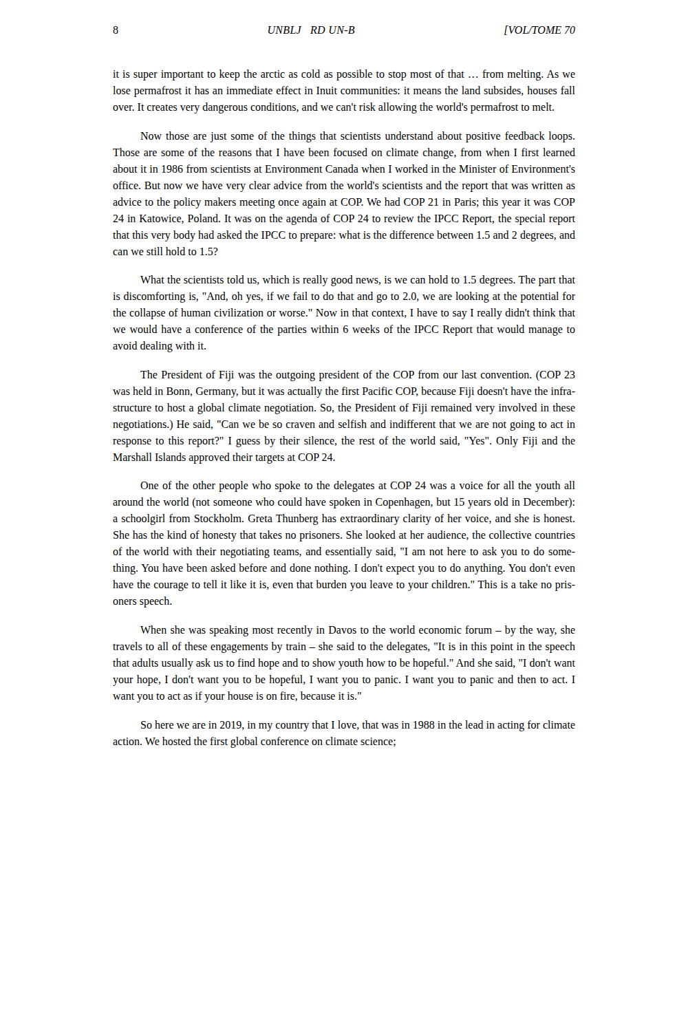8 UNBLJ RD UN-B [VOL/TOME 70
it is super important to keep the arctic as cold as possible to stop most of that … from melting. As we lose permafrost it has an immediate effect in Inuit communities: it means the land subsides, houses fall over. It creates very dangerous conditions, and we can't risk allowing the world's permafrost to melt.
Now those are just some of the things that scientists understand about positive feedback loops. Those are some of the reasons that I have been focused on climate change, from when I first learned about it in 1986 from scientists at Environment Canada when I worked in the Minister of Environment's office. But now we have very clear advice from the world's scientists and the report that was written as advice to the policy makers meeting once again at COP. We had COP 21 in Paris; this year it was COP 24 in Katowice, Poland. It was on the agenda of COP 24 to review the IPCC Report, the special report that this very body had asked the IPCC to prepare: what is the difference between 1.5 and 2 degrees, and can we still hold to 1.5?
What the scientists told us, which is really good news, is we can hold to 1.5 degrees. The part that is discomforting is, "And, oh yes, if we fail to do that and go to 2.0, we are looking at the potential for the collapse of human civilization or worse." Now in that context, I have to say I really didn't think that we would have a conference of the parties within 6 weeks of the IPCC Report that would manage to avoid dealing with it.
The President of Fiji was the outgoing president of the COP from our last convention. (COP 23 was held in Bonn, Germany, but it was actually the first Pacific COP, because Fiji doesn't have the infrastructure to host a global climate negotiation. So, the President of Fiji remained very involved in these negotiations.) He said, "Can we be so craven and selfish and indifferent that we are not going to act in response to this report?" I guess by their silence, the rest of the world said, "Yes". Only Fiji and the Marshall Islands approved their targets at COP 24.
One of the other people who spoke to the delegates at COP 24 was a voice for all the youth all around the world (not someone who could have spoken in Copenhagen, but 15 years old in December): a schoolgirl from Stockholm. Greta Thunberg has extraordinary clarity of her voice, and she is honest. She has the kind of honesty that takes no prisoners. She looked at her audience, the collective countries of the world with their negotiating teams, and essentially said, "I am not here to ask you to do something. You have been asked before and done nothing. I don't expect you to do anything. You don't even have the courage to tell it like it is, even that burden you leave to your children." This is a take no prisoners speech.
When she was speaking most recently in Davos to the world economic forum – by the way, she travels to all of these engagements by train – she said to the delegates, "It is in this point in the speech that adults usually ask us to find hope and to show youth how to be hopeful." And she said, "I don't want your hope, I don't want you to be hopeful, I want you to panic. I want you to panic and then to act. I want you to act as if your house is on fire, because it is."
So here we are in 2019, in my country that I love, that was in 1988 in the lead in acting for climate action. We hosted the first global conference on climate science;